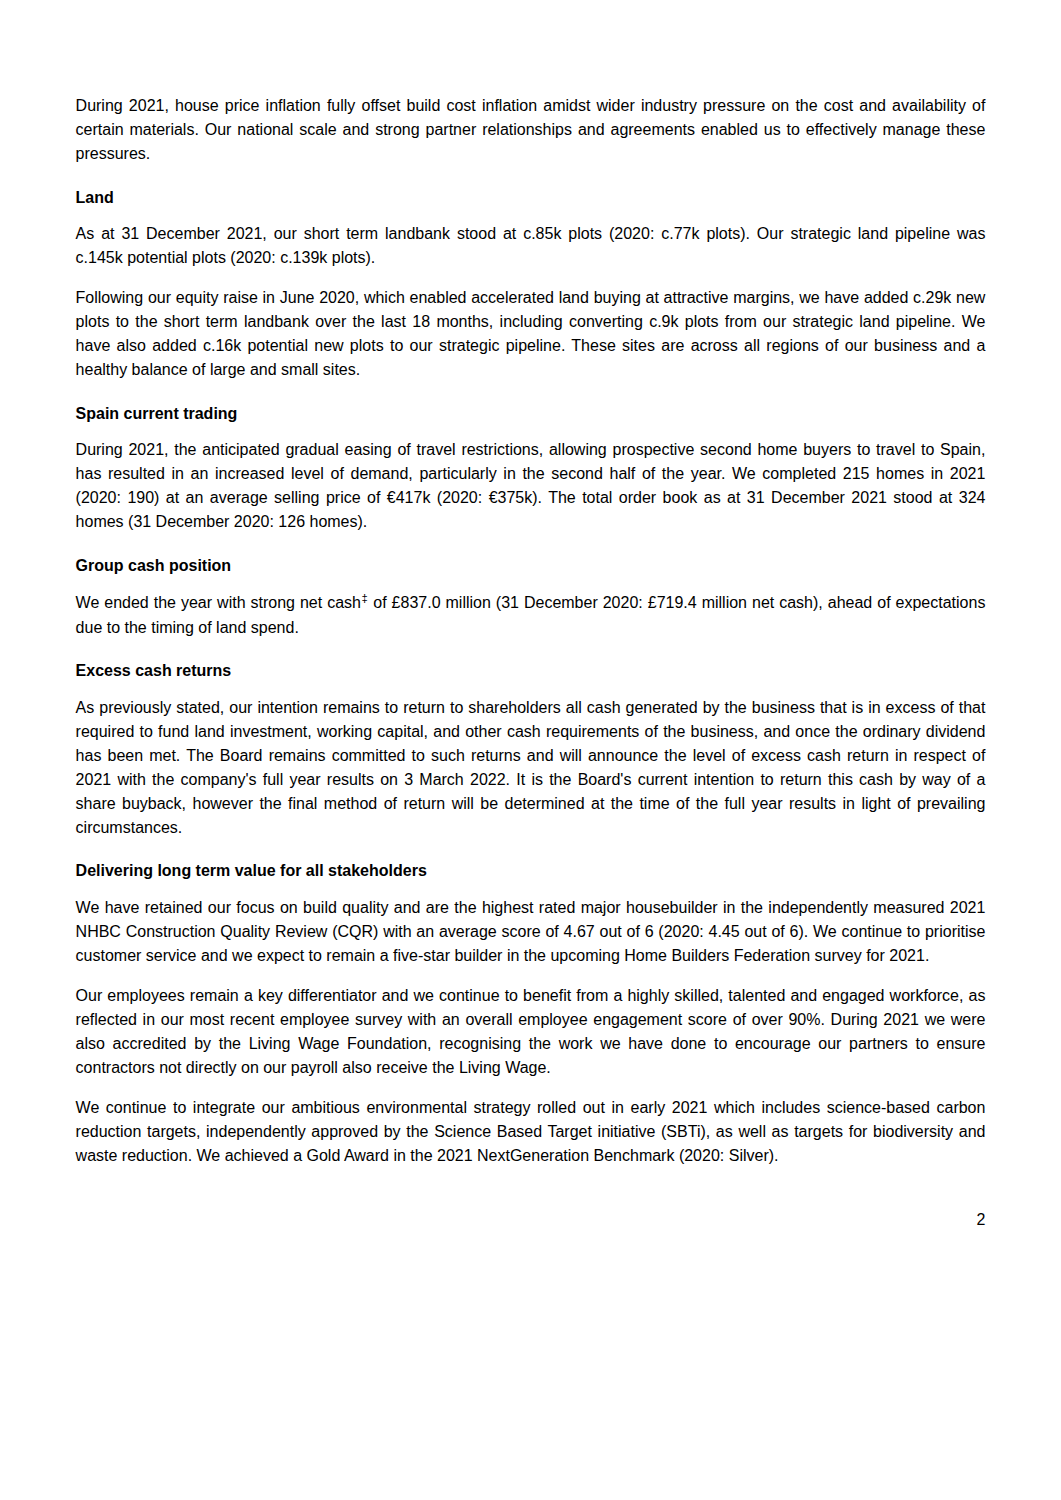During 2021, house price inflation fully offset build cost inflation amidst wider industry pressure on the cost and availability of certain materials. Our national scale and strong partner relationships and agreements enabled us to effectively manage these pressures.
Land
As at 31 December 2021, our short term landbank stood at c.85k plots (2020: c.77k plots). Our strategic land pipeline was c.145k potential plots (2020: c.139k plots).
Following our equity raise in June 2020, which enabled accelerated land buying at attractive margins, we have added c.29k new plots to the short term landbank over the last 18 months, including converting c.9k plots from our strategic land pipeline. We have also added c.16k potential new plots to our strategic pipeline. These sites are across all regions of our business and a healthy balance of large and small sites.
Spain current trading
During 2021, the anticipated gradual easing of travel restrictions, allowing prospective second home buyers to travel to Spain, has resulted in an increased level of demand, particularly in the second half of the year. We completed 215 homes in 2021 (2020: 190) at an average selling price of €417k (2020: €375k). The total order book as at 31 December 2021 stood at 324 homes (31 December 2020: 126 homes).
Group cash position
We ended the year with strong net cash‡ of £837.0 million (31 December 2020: £719.4 million net cash), ahead of expectations due to the timing of land spend.
Excess cash returns
As previously stated, our intention remains to return to shareholders all cash generated by the business that is in excess of that required to fund land investment, working capital, and other cash requirements of the business, and once the ordinary dividend has been met. The Board remains committed to such returns and will announce the level of excess cash return in respect of 2021 with the company's full year results on 3 March 2022. It is the Board's current intention to return this cash by way of a share buyback, however the final method of return will be determined at the time of the full year results in light of prevailing circumstances.
Delivering long term value for all stakeholders
We have retained our focus on build quality and are the highest rated major housebuilder in the independently measured 2021 NHBC Construction Quality Review (CQR) with an average score of 4.67 out of 6 (2020: 4.45 out of 6). We continue to prioritise customer service and we expect to remain a five-star builder in the upcoming Home Builders Federation survey for 2021.
Our employees remain a key differentiator and we continue to benefit from a highly skilled, talented and engaged workforce, as reflected in our most recent employee survey with an overall employee engagement score of over 90%. During 2021 we were also accredited by the Living Wage Foundation, recognising the work we have done to encourage our partners to ensure contractors not directly on our payroll also receive the Living Wage.
We continue to integrate our ambitious environmental strategy rolled out in early 2021 which includes science-based carbon reduction targets, independently approved by the Science Based Target initiative (SBTi), as well as targets for biodiversity and waste reduction. We achieved a Gold Award in the 2021 NextGeneration Benchmark (2020: Silver).
2